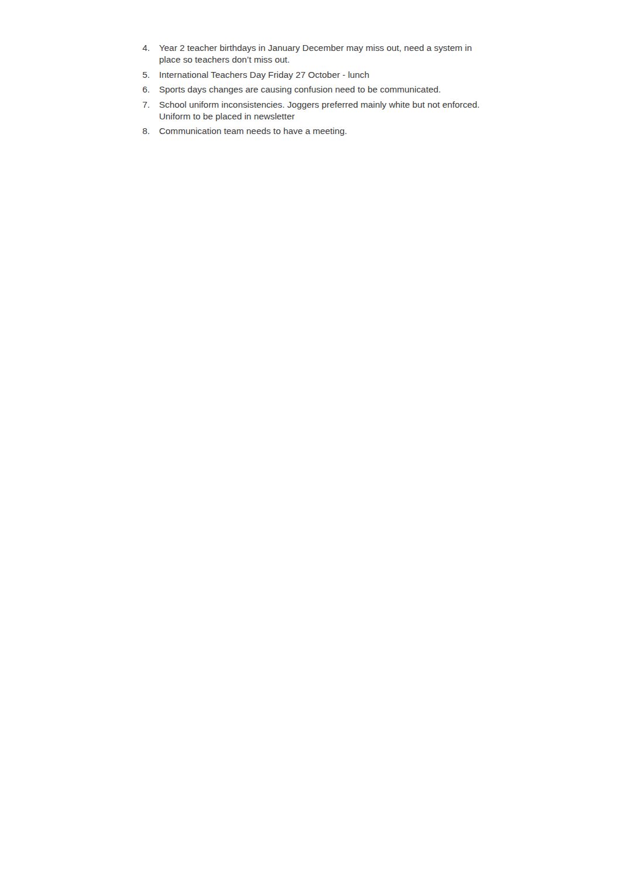Year 2 teacher birthdays in January December may miss out, need a system in place so teachers don’t miss out.
International Teachers Day Friday 27 October - lunch
Sports days changes are causing confusion need to be communicated.
School uniform inconsistencies. Joggers preferred mainly white but not enforced. Uniform to be placed in newsletter
Communication team needs to have a meeting.